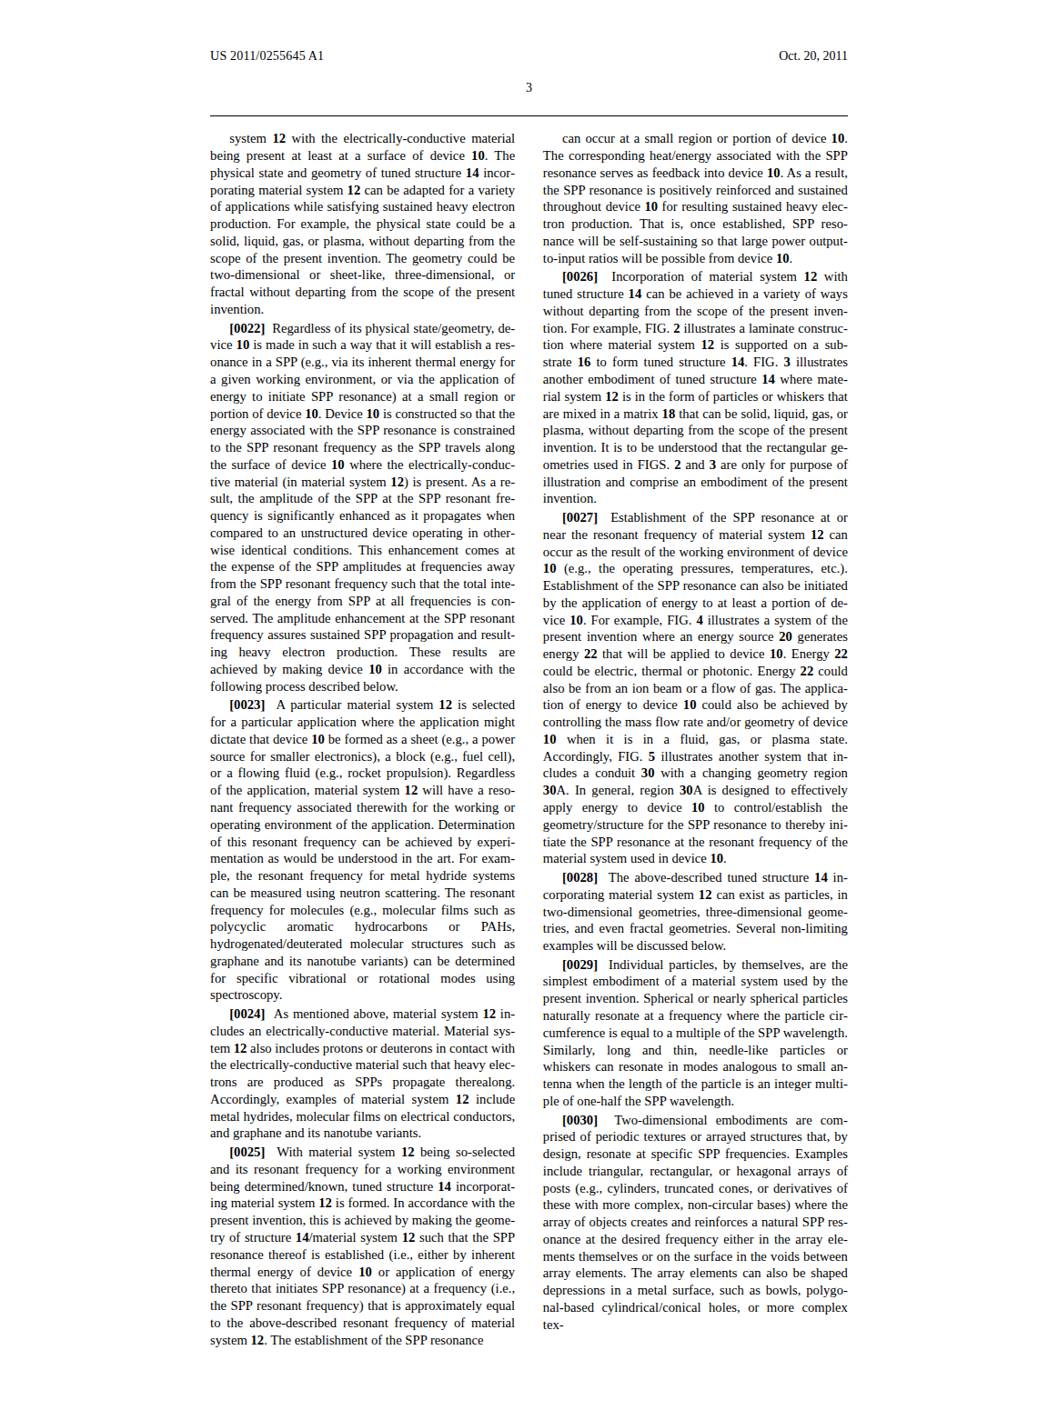US 2011/0255645 A1
Oct. 20, 2011
3
system 12 with the electrically-conductive material being present at least at a surface of device 10. The physical state and geometry of tuned structure 14 incorporating material system 12 can be adapted for a variety of applications while satisfying sustained heavy electron production. For example, the physical state could be a solid, liquid, gas, or plasma, without departing from the scope of the present invention. The geometry could be two-dimensional or sheet-like, three-dimensional, or fractal without departing from the scope of the present invention.
[0022] Regardless of its physical state/geometry, device 10 is made in such a way that it will establish a resonance in a SPP (e.g., via its inherent thermal energy for a given working environment, or via the application of energy to initiate SPP resonance) at a small region or portion of device 10. Device 10 is constructed so that the energy associated with the SPP resonance is constrained to the SPP resonant frequency as the SPP travels along the surface of device 10 where the electrically-conductive material (in material system 12) is present. As a result, the amplitude of the SPP at the SPP resonant frequency is significantly enhanced as it propagates when compared to an unstructured device operating in otherwise identical conditions. This enhancement comes at the expense of the SPP amplitudes at frequencies away from the SPP resonant frequency such that the total integral of the energy from SPP at all frequencies is conserved. The amplitude enhancement at the SPP resonant frequency assures sustained SPP propagation and resulting heavy electron production. These results are achieved by making device 10 in accordance with the following process described below.
[0023] A particular material system 12 is selected for a particular application where the application might dictate that device 10 be formed as a sheet (e.g., a power source for smaller electronics), a block (e.g., fuel cell), or a flowing fluid (e.g., rocket propulsion). Regardless of the application, material system 12 will have a resonant frequency associated therewith for the working or operating environment of the application. Determination of this resonant frequency can be achieved by experimentation as would be understood in the art. For example, the resonant frequency for metal hydride systems can be measured using neutron scattering. The resonant frequency for molecules (e.g., molecular films such as polycyclic aromatic hydrocarbons or PAHs, hydrogenated/deuterated molecular structures such as graphane and its nanotube variants) can be determined for specific vibrational or rotational modes using spectroscopy.
[0024] As mentioned above, material system 12 includes an electrically-conductive material. Material system 12 also includes protons or deuterons in contact with the electrically-conductive material such that heavy electrons are produced as SPPs propagate therealong. Accordingly, examples of material system 12 include metal hydrides, molecular films on electrical conductors, and graphane and its nanotube variants.
[0025] With material system 12 being so-selected and its resonant frequency for a working environment being determined/known, tuned structure 14 incorporating material system 12 is formed. In accordance with the present invention, this is achieved by making the geometry of structure 14/material system 12 such that the SPP resonance thereof is established (i.e., either by inherent thermal energy of device 10 or application of energy thereto that initiates SPP resonance) at a frequency (i.e., the SPP resonant frequency) that is approximately equal to the above-described resonant frequency of material system 12. The establishment of the SPP resonance
can occur at a small region or portion of device 10. The corresponding heat/energy associated with the SPP resonance serves as feedback into device 10. As a result, the SPP resonance is positively reinforced and sustained throughout device 10 for resulting sustained heavy electron production. That is, once established, SPP resonance will be self-sustaining so that large power output-to-input ratios will be possible from device 10.
[0026] Incorporation of material system 12 with tuned structure 14 can be achieved in a variety of ways without departing from the scope of the present invention. For example, FIG. 2 illustrates a laminate construction where material system 12 is supported on a substrate 16 to form tuned structure 14. FIG. 3 illustrates another embodiment of tuned structure 14 where material system 12 is in the form of particles or whiskers that are mixed in a matrix 18 that can be solid, liquid, gas, or plasma, without departing from the scope of the present invention. It is to be understood that the rectangular geometries used in FIGS. 2 and 3 are only for purpose of illustration and comprise an embodiment of the present invention.
[0027] Establishment of the SPP resonance at or near the resonant frequency of material system 12 can occur as the result of the working environment of device 10 (e.g., the operating pressures, temperatures, etc.). Establishment of the SPP resonance can also be initiated by the application of energy to at least a portion of device 10. For example, FIG. 4 illustrates a system of the present invention where an energy source 20 generates energy 22 that will be applied to device 10. Energy 22 could be electric, thermal or photonic. Energy 22 could also be from an ion beam or a flow of gas. The application of energy to device 10 could also be achieved by controlling the mass flow rate and/or geometry of device 10 when it is in a fluid, gas, or plasma state. Accordingly, FIG. 5 illustrates another system that includes a conduit 30 with a changing geometry region 30 A. In general, region 30 A is designed to effectively apply energy to device 10 to control/establish the geometry/structure for the SPP resonance to thereby initiate the SPP resonance at the resonant frequency of the material system used in device 10.
[0028] The above-described tuned structure 14 incorporating material system 12 can exist as particles, in two-dimensional geometries, three-dimensional geometries, and even fractal geometries. Several non-limiting examples will be discussed below.
[0029] Individual particles, by themselves, are the simplest embodiment of a material system used by the present invention. Spherical or nearly spherical particles naturally resonate at a frequency where the particle circumference is equal to a multiple of the SPP wavelength. Similarly, long and thin, needle-like particles or whiskers can resonate in modes analogous to small antenna when the length of the particle is an integer multiple of one-half the SPP wavelength.
[0030] Two-dimensional embodiments are comprised of periodic textures or arrayed structures that, by design, resonate at specific SPP frequencies. Examples include triangular, rectangular, or hexagonal arrays of posts (e.g., cylinders, truncated cones, or derivatives of these with more complex, non-circular bases) where the array of objects creates and reinforces a natural SPP resonance at the desired frequency either in the array elements themselves or on the surface in the voids between array elements. The array elements can also be shaped depressions in a metal surface, such as bowls, polygonal-based cylindrical/conical holes, or more complex tex-